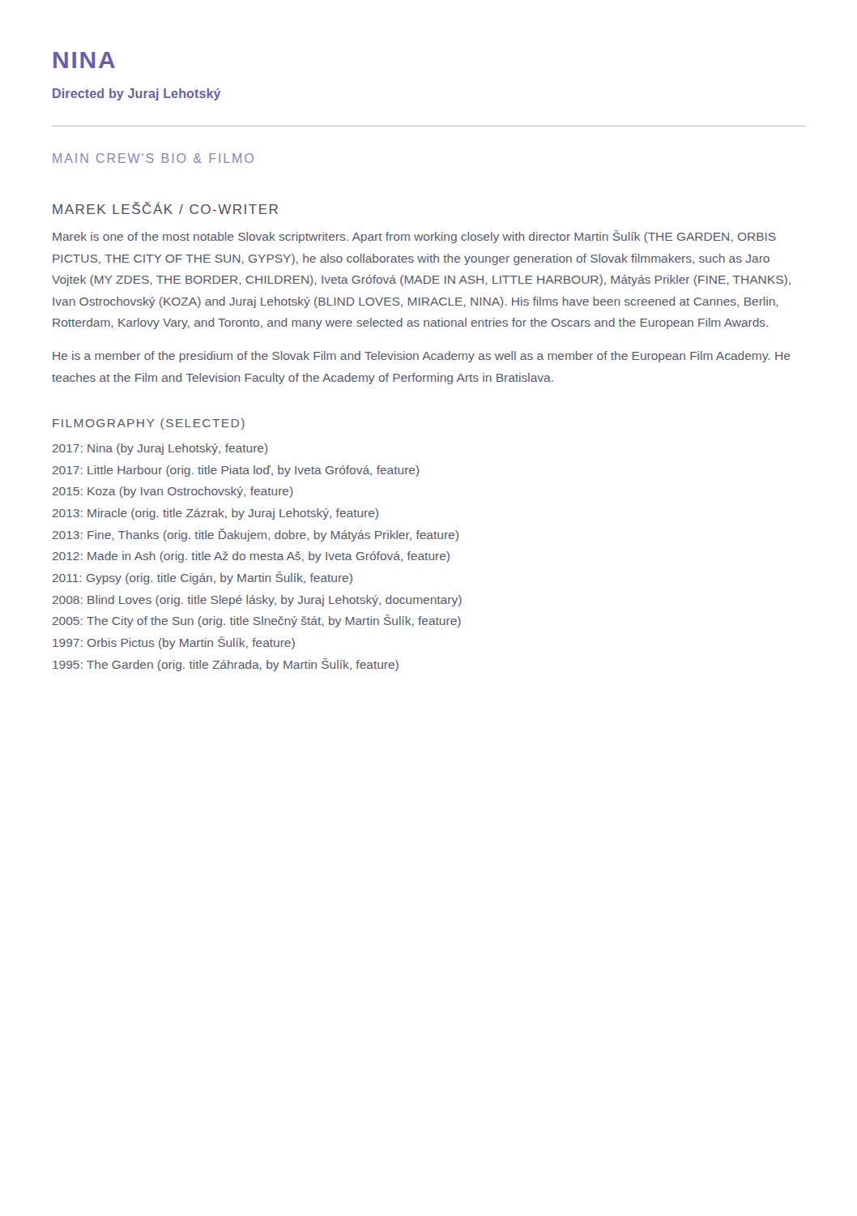NINA
Directed by Juraj Lehotský
Main Crew's Bio & Filmo
Marek Leščák / Co-writer
Marek is one of the most notable Slovak scriptwriters. Apart from working closely with director Martin Šulík (THE GARDEN, ORBIS PICTUS, THE CITY OF THE SUN, GYPSY), he also collaborates with the younger generation of Slovak filmmakers, such as Jaro Vojtek (MY ZDES, THE BORDER, CHILDREN), Iveta Grófová (MADE IN ASH, LITTLE HARBOUR), Mátyás Prikler (FINE, THANKS), Ivan Ostrochovský (KOZA) and Juraj Lehotský (BLIND LOVES, MIRACLE, NINA). His films have been screened at Cannes, Berlin, Rotterdam, Karlovy Vary, and Toronto, and many were selected as national entries for the Oscars and the European Film Awards.
He is a member of the presidium of the Slovak Film and Television Academy as well as a member of the European Film Academy. He teaches at the Film and Television Faculty of the Academy of Performing Arts in Bratislava.
Filmography (selected)
2017: Nina (by Juraj Lehotský, feature)
2017: Little Harbour (orig. title Piata loď, by Iveta Grófová, feature)
2015: Koza (by Ivan Ostrochovský, feature)
2013: Miracle (orig. title Zázrak, by Juraj Lehotský, feature)
2013: Fine, Thanks (orig. title Ďakujem, dobre, by Mátyás Prikler, feature)
2012: Made in Ash (orig. title Až do mesta Aš, by Iveta Grófová, feature)
2011: Gypsy (orig. title Cigán, by Martin Šulík, feature)
2008: Blind Loves (orig. title Slepé lásky, by Juraj Lehotský, documentary)
2005: The City of the Sun (orig. title Slnečný štát, by Martin Šulík, feature)
1997: Orbis Pictus (by Martin Šulík, feature)
1995: The Garden (orig. title Záhrada, by Martin Šulík, feature)